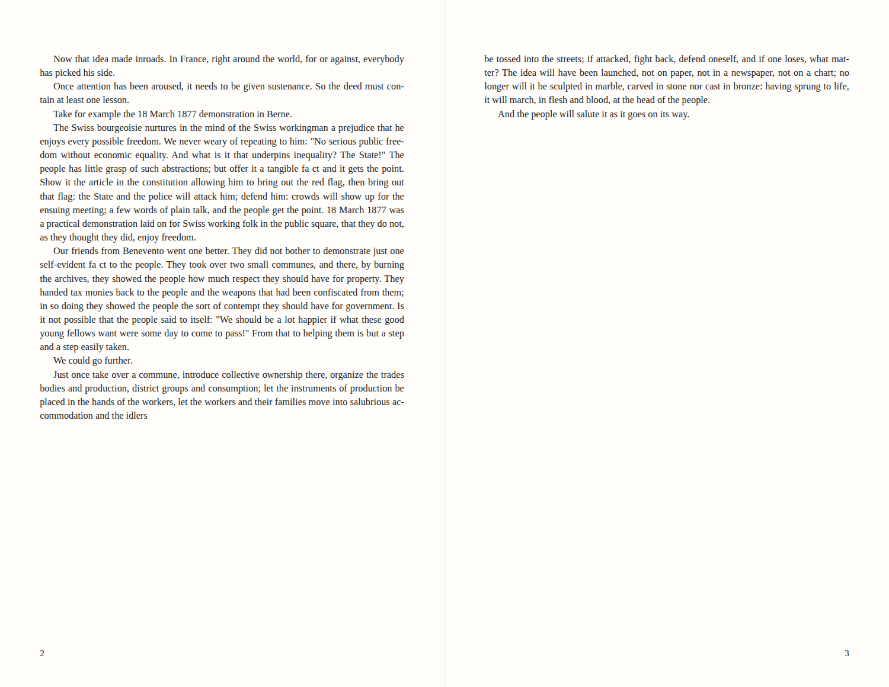Now that idea made inroads. In France, right around the world, for or against, everybody has picked his side.
Once attention has been aroused, it needs to be given sustenance. So the deed must contain at least one lesson.
Take for example the 18 March 1877 demonstration in Berne.
The Swiss bourgeoisie nurtures in the mind of the Swiss workingman a prejudice that he enjoys every possible freedom. We never weary of repeating to him: "No serious public freedom without economic equality. And what is it that underpins inequality? The State!" The people has little grasp of such abstractions; but offer it a tangible fa ct and it gets the point. Show it the article in the constitution allowing him to bring out the red flag, then bring out that flag: the State and the police will attack him; defend him: crowds will show up for the ensuing meeting; a few words of plain talk, and the people get the point. 18 March 1877 was a practical demonstration laid on for Swiss working folk in the public square, that they do not, as they thought they did, enjoy freedom.
Our friends from Benevento went one better. They did not bother to demonstrate just one self-evident fa ct to the people. They took over two small communes, and there, by burning the archives, they showed the people how much respect they should have for property. They handed tax monies back to the people and the weapons that had been confiscated from them; in so doing they showed the people the sort of contempt they should have for government. Is it not possible that the people said to itself: "We should be a lot happier if what these good young fellows want were some day to come to pass!" From that to helping them is but a step and a step easily taken.
We could go further.
Just once take over a commune, introduce collective ownership there, organize the trades bodies and production, district groups and consumption; let the instruments of production be placed in the hands of the workers, let the workers and their families move into salubrious accommodation and the idlers
2
be tossed into the streets; if attacked, fight back, defend oneself, and if one loses, what matter? The idea will have been launched, not on paper, not in a newspaper, not on a chart; no longer will it be sculpted in marble, carved in stone nor cast in bronze: having sprung to life, it will march, in flesh and blood, at the head of the people.
And the people will salute it as it goes on its way.
3